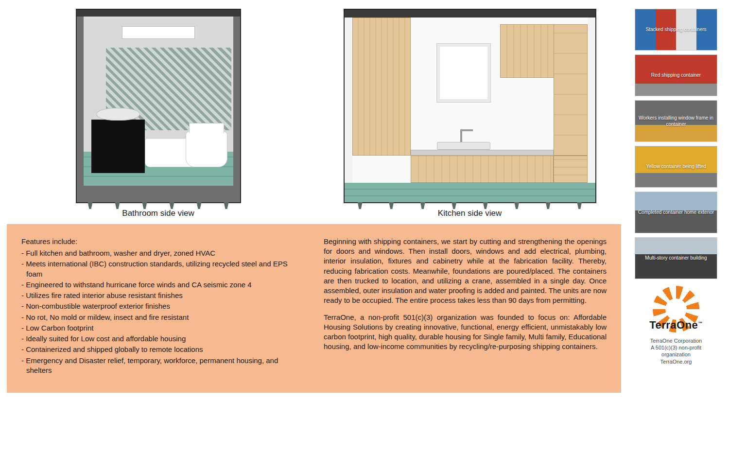Bathroom side view
Kitchen side view
Stacked shipping containers
Red shipping container
Workers installing window frame in container
Yellow container being lifted
Completed container home exterior
Multi-story container building
TerraOne™
TerraOne Corporation
A 501(c)(3) non-profit
organization
TerraOne.org
Features include:
- Full kitchen and bathroom, washer and dryer, zoned HVAC
- Meets international (IBC) construction standards, utilizing recycled steel and EPS foam
- Engineered to withstand hurricane force winds and CA seismic zone 4
- Utilizes fire rated interior abuse resistant finishes
- Non-combustible waterproof exterior finishes
- No rot, No mold or mildew, insect and fire resistant
- Low Carbon footprint
- Ideally suited for Low cost and affordable housing
- Containerized and shipped globally to remote locations
- Emergency and Disaster relief, temporary, workforce, permanent housing, and shelters
Beginning with shipping containers, we start by cutting and strengthening the openings for doors and windows. Then install doors, windows and add electrical, plumbing, interior insulation, fixtures and cabinetry while at the fabrication facility. Thereby, reducing fabrication costs. Meanwhile, foundations are poured/placed. The containers are then trucked to location, and utilizing a crane, assembled in a single day. Once assembled, outer insulation and water proofing is added and painted. The units are now ready to be occupied. The entire process takes less than 90 days from permitting.
TerraOne, a non-profit 501(c)(3) organization was founded to focus on: Affordable Housing Solutions by creating innovative, functional, energy efficient, unmistakably low carbon footprint, high quality, durable housing for Single family, Multi family, Educational housing, and low-income communities by recycling/re-purposing shipping containers.